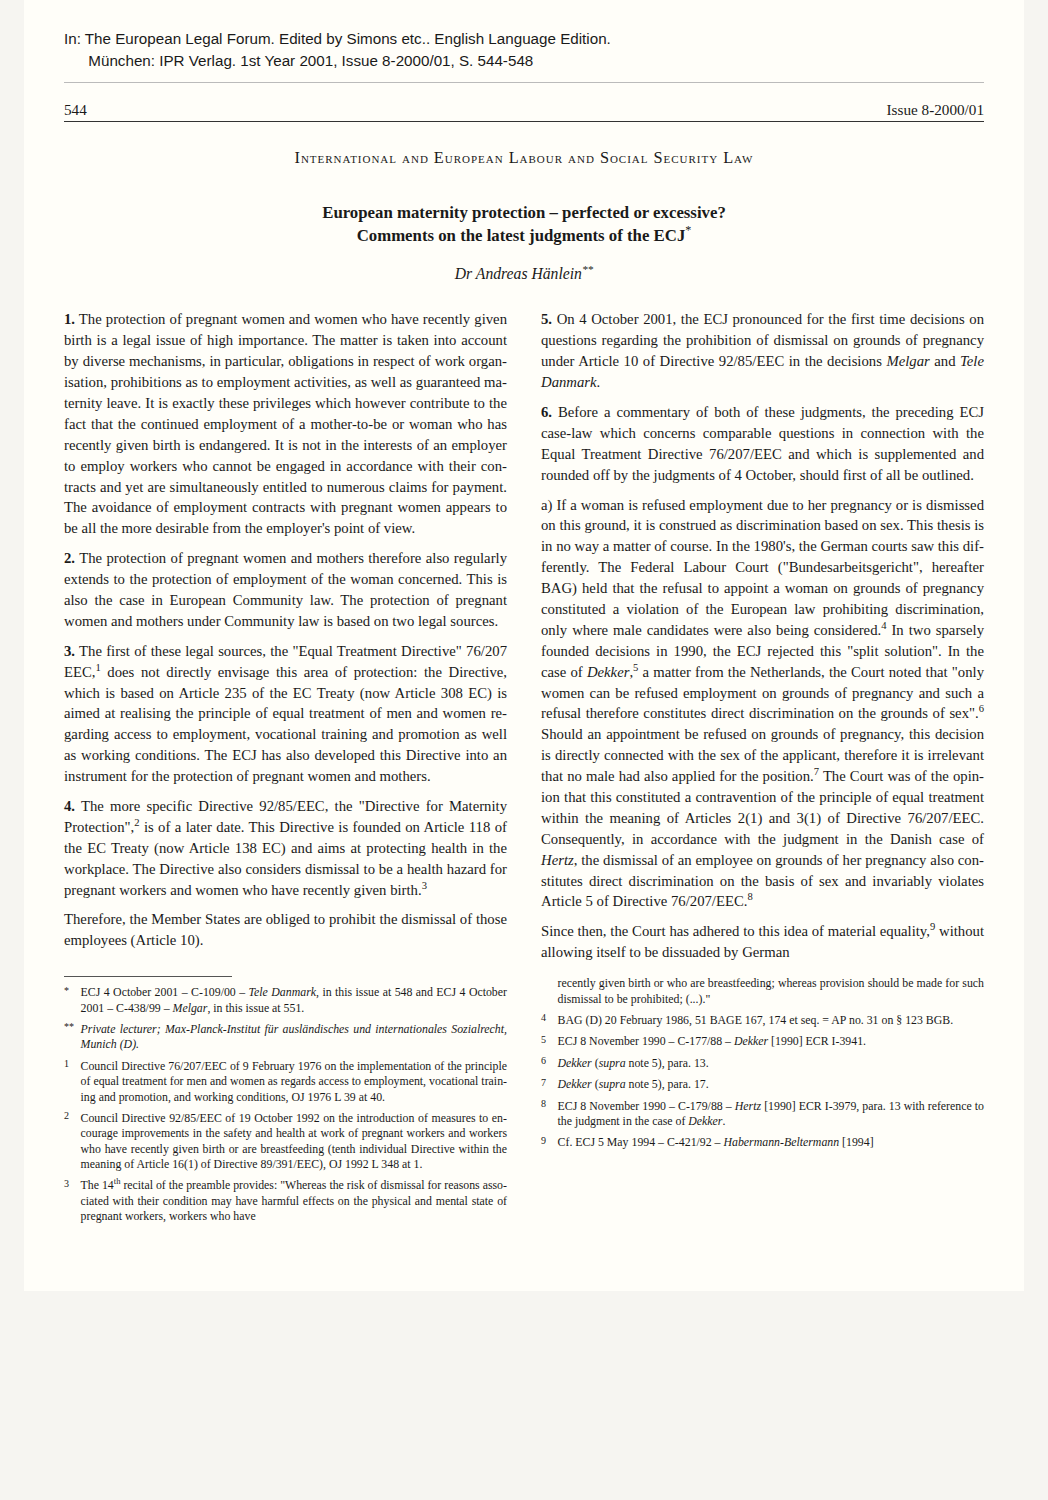In: The European Legal Forum. Edited by Simons etc.. English Language Edition.
München: IPR Verlag. 1st Year 2001, Issue 8-2000/01, S. 544-548
544 Issue 8-2000/01
International and European Labour and Social Security Law
European maternity protection – perfected or excessive?
Comments on the latest judgments of the ECJ*
Dr Andreas Hänlein**
1. The protection of pregnant women and women who have recently given birth is a legal issue of high importance. The matter is taken into account by diverse mechanisms, in particular, obligations in respect of work organisation, prohibitions as to employment activities, as well as guaranteed maternity leave. It is exactly these privileges which however contribute to the fact that the continued employment of a mother-to-be or woman who has recently given birth is endangered. It is not in the interests of an employer to employ workers who cannot be engaged in accordance with their contracts and yet are simultaneously entitled to numerous claims for payment. The avoidance of employment contracts with pregnant women appears to be all the more desirable from the employer's point of view.
2. The protection of pregnant women and mothers therefore also regularly extends to the protection of employment of the woman concerned. This is also the case in European Community law. The protection of pregnant women and mothers under Community law is based on two legal sources.
3. The first of these legal sources, the "Equal Treatment Directive" 76/207 EEC,1 does not directly envisage this area of protection: the Directive, which is based on Article 235 of the EC Treaty (now Article 308 EC) is aimed at realising the principle of equal treatment of men and women regarding access to employment, vocational training and promotion as well as working conditions. The ECJ has also developed this Directive into an instrument for the protection of pregnant women and mothers.
4. The more specific Directive 92/85/EEC, the "Directive for Maternity Protection",2 is of a later date. This Directive is founded on Article 118 of the EC Treaty (now Article 138 EC) and aims at protecting health in the workplace. The Directive also considers dismissal to be a health hazard for pregnant workers and women who have recently given birth.3
Therefore, the Member States are obliged to prohibit the dismissal of those employees (Article 10).
5. On 4 October 2001, the ECJ pronounced for the first time decisions on questions regarding the prohibition of dismissal on grounds of pregnancy under Article 10 of Directive 92/85/EEC in the decisions Melgar and Tele Danmark.
6. Before a commentary of both of these judgments, the preceding ECJ case-law which concerns comparable questions in connection with the Equal Treatment Directive 76/207/EEC and which is supplemented and rounded off by the judgments of 4 October, should first of all be outlined.
a) If a woman is refused employment due to her pregnancy or is dismissed on this ground, it is construed as discrimination based on sex. This thesis is in no way a matter of course. In the 1980's, the German courts saw this differently. The Federal Labour Court ("Bundesarbeitsgericht", hereafter BAG) held that the refusal to appoint a woman on grounds of pregnancy constituted a violation of the European law prohibiting discrimination, only where male candidates were also being considered.4 In two sparsely founded decisions in 1990, the ECJ rejected this "split solution". In the case of Dekker,5 a matter from the Netherlands, the Court noted that "only women can be refused employment on grounds of pregnancy and such a refusal therefore constitutes direct discrimination on the grounds of sex".6 Should an appointment be refused on grounds of pregnancy, this decision is directly connected with the sex of the applicant, therefore it is irrelevant that no male had also applied for the position.7 The Court was of the opinion that this constituted a contravention of the principle of equal treatment within the meaning of Articles 2(1) and 3(1) of Directive 76/207/EEC. Consequently, in accordance with the judgment in the Danish case of Hertz, the dismissal of an employee on grounds of her pregnancy also constitutes direct discrimination on the basis of sex and invariably violates Article 5 of Directive 76/207/EEC.8
Since then, the Court has adhered to this idea of material equality,9 without allowing itself to be dissuaded by German
*ECJ 4 October 2001 – C-109/00 – Tele Danmark, in this issue at 548 and ECJ 4 October 2001 – C-438/99 – Melgar, in this issue at 551.
**Private lecturer; Max-Planck-Institut für ausländisches und internationales Sozialrecht, Munich (D).
1 Council Directive 76/207/EEC of 9 February 1976 on the implementation of the principle of equal treatment for men and women as regards access to employment, vocational training and promotion, and working conditions, OJ 1976 L 39 at 40.
2 Council Directive 92/85/EEC of 19 October 1992 on the introduction of measures to encourage improvements in the safety and health at work of pregnant workers and workers who have recently given birth or are breastfeeding (tenth individual Directive within the meaning of Article 16(1) of Directive 89/391/EEC), OJ 1992 L 348 at 1.
3 The 14th recital of the preamble provides: "Whereas the risk of dismissal for reasons associated with their condition may have harmful effects on the physical and mental state of pregnant workers, workers who have
recently given birth or who are breastfeeding; whereas provision should be made for such dismissal to be prohibited; (...)."
4 BAG (D) 20 February 1986, 51 BAGE 167, 174 et seq. = AP no. 31 on § 123 BGB.
5 ECJ 8 November 1990 – C-177/88 – Dekker [1990] ECR I-3941.
6 Dekker (supra note 5), para. 13.
7 Dekker (supra note 5), para. 17.
8 ECJ 8 November 1990 – C-179/88 – Hertz [1990] ECR I-3979, para. 13 with reference to the judgment in the case of Dekker.
9 Cf. ECJ 5 May 1994 – C-421/92 – Habermann-Beltermann [1994]